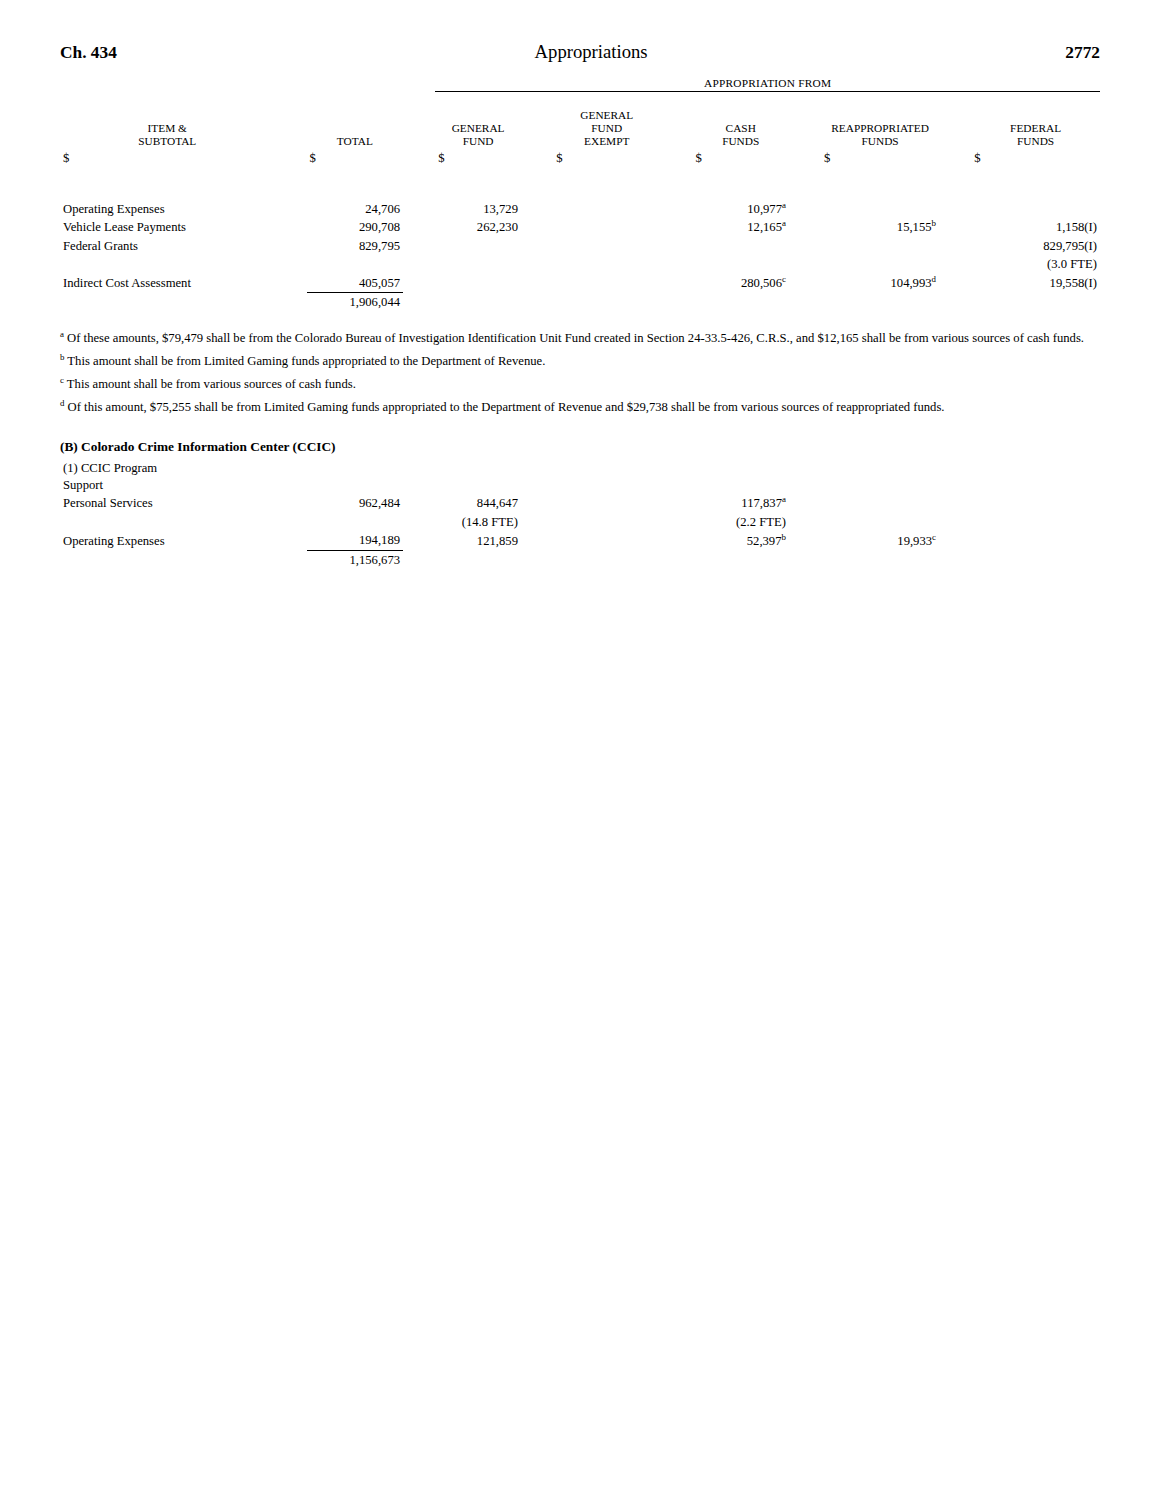Ch. 434
Appropriations
2772
| | APPROPRIATION FROM |
| ITEM & SUBTOTAL | | TOTAL | | GENERAL FUND | | GENERAL FUND EXEMPT | | CASH FUNDS | | REAPPROPRIATED FUNDS | | FEDERAL FUNDS |
| $ | | $ | | $ | | $ | | $ | | $ | | $ |
| Operating Expenses | | 24,706 | | 13,729 | | | | 10,977 a | | | | |
| Vehicle Lease Payments | | 290,708 | | 262,230 | | | | 12,165 a | | 15,155 b | | 1,158(I) |
| Federal Grants | | 829,795 | | | | | | | | | | 829,795(I) |
| | | | | | | | | | | | | (3.0 FTE) |
| Indirect Cost Assessment | | 405,057 | | | | | | 280,506 c | | 104,993 d | | 19,558(I) |
| | | 1,906,044 | | | | | | | | | | |
a Of these amounts, $79,479 shall be from the Colorado Bureau of Investigation Identification Unit Fund created in Section 24-33.5-426, C.R.S., and $12,165 shall be from various sources of cash funds.
b This amount shall be from Limited Gaming funds appropriated to the Department of Revenue.
c This amount shall be from various sources of cash funds.
d Of this amount, $75,255 shall be from Limited Gaming funds appropriated to the Department of Revenue and $29,738 shall be from various sources of reappropriated funds.
(B) Colorado Crime Information Center (CCIC)
| (1) CCIC Program Support | |
| Personal Services | | 962,484 | | 844,647 | | | | 117,837 a | | | | |
| | | | | (14.8 FTE) | | | | (2.2 FTE) | | | | |
| Operating Expenses | | 194,189 | | 121,859 | | | | 52,397 b | | 19,933 c | | |
| | | 1,156,673 | | | | | | | | | | |